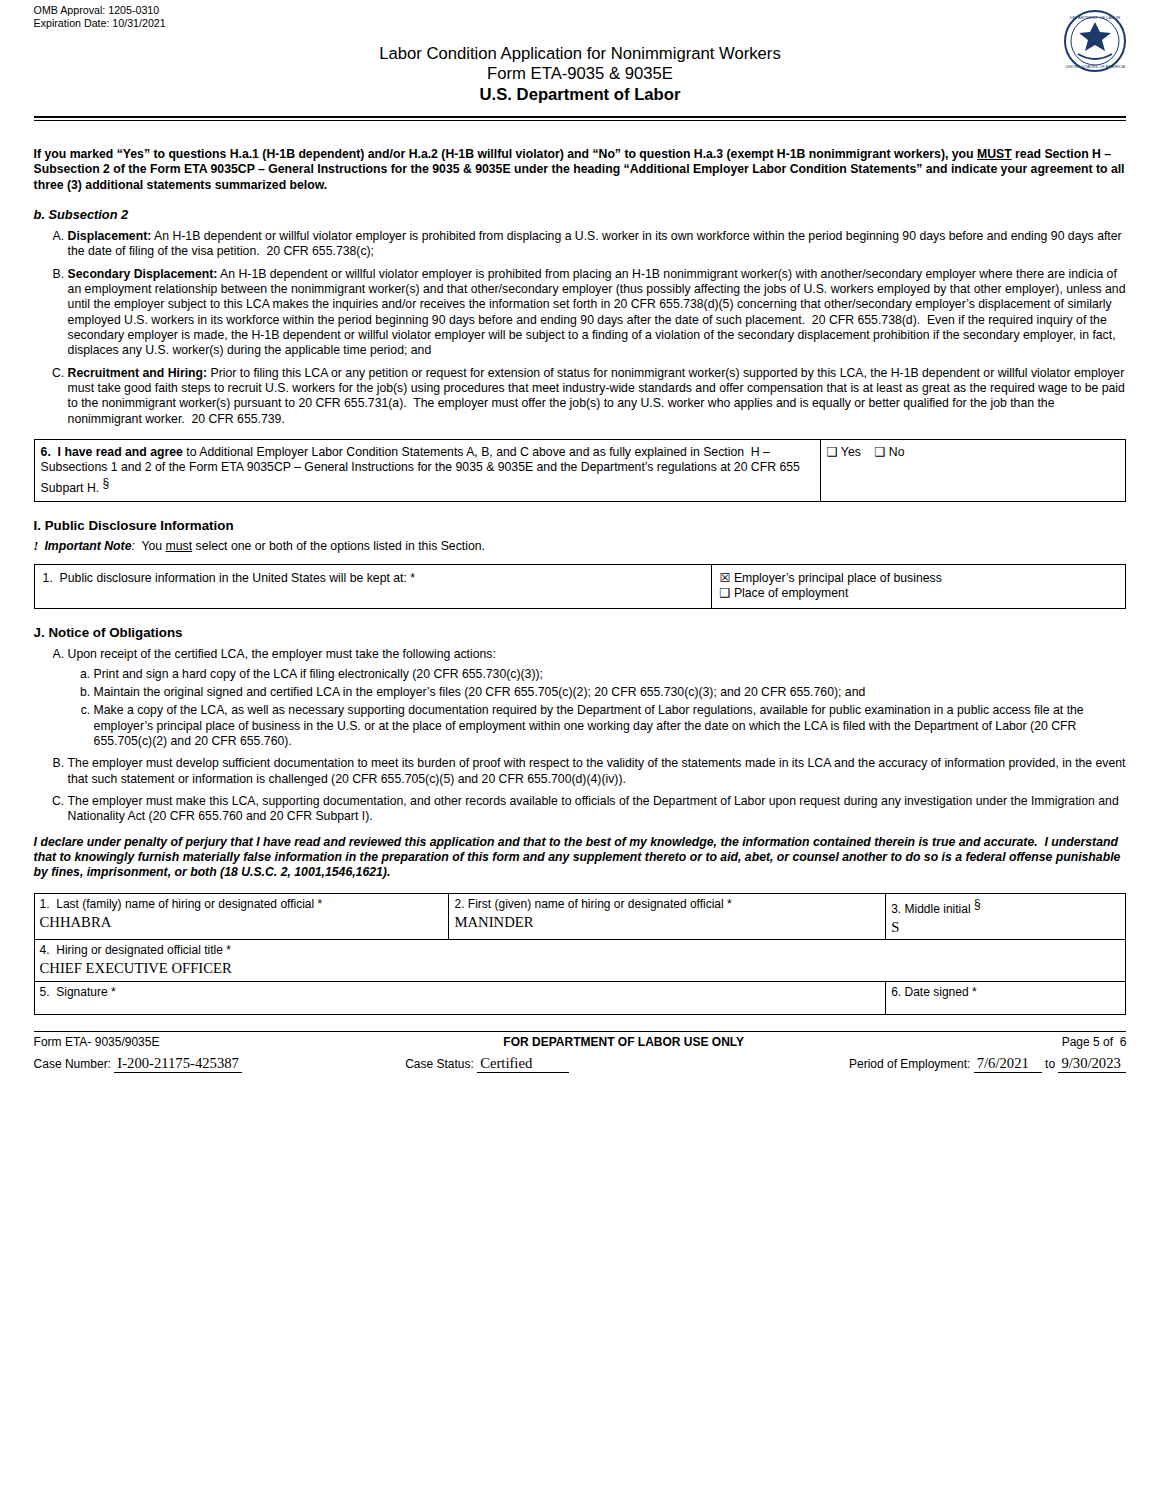OMB Approval: 1205-0310
Expiration Date: 10/31/2021
DEPARTMENT OF LABOR UNITED STATES OF AMERICA
Labor Condition Application for Nonimmigrant Workers
Form ETA-9035 & 9035E
U.S. Department of Labor
If you marked “Yes” to questions H.a.1 (H-1B dependent) and/or H.a.2 (H-1B willful violator) and “No” to question H.a.3 (exempt H-1B nonimmigrant workers), you MUST read Section H – Subsection 2 of the Form ETA 9035CP – General Instructions for the 9035 & 9035E under the heading “Additional Employer Labor Condition Statements” and indicate your agreement to all three (3) additional statements summarized below.
b. Subsection 2
Displacement: An H-1B dependent or willful violator employer is prohibited from displacing a U.S. worker in its own workforce within the period beginning 90 days before and ending 90 days after the date of filing of the visa petition. 20 CFR 655.738(c);
Secondary Displacement: An H-1B dependent or willful violator employer is prohibited from placing an H-1B nonimmigrant worker(s) with another/secondary employer where there are indicia of an employment relationship between the nonimmigrant worker(s) and that other/secondary employer (thus possibly affecting the jobs of U.S. workers employed by that other employer), unless and until the employer subject to this LCA makes the inquiries and/or receives the information set forth in 20 CFR 655.738(d)(5) concerning that other/secondary employer’s displacement of similarly employed U.S. workers in its workforce within the period beginning 90 days before and ending 90 days after the date of such placement. 20 CFR 655.738(d). Even if the required inquiry of the secondary employer is made, the H-1B dependent or willful violator employer will be subject to a finding of a violation of the secondary displacement prohibition if the secondary employer, in fact, displaces any U.S. worker(s) during the applicable time period; and
Recruitment and Hiring: Prior to filing this LCA or any petition or request for extension of status for nonimmigrant worker(s) supported by this LCA, the H-1B dependent or willful violator employer must take good faith steps to recruit U.S. workers for the job(s) using procedures that meet industry-wide standards and offer compensation that is at least as great as the required wage to be paid to the nonimmigrant worker(s) pursuant to 20 CFR 655.731(a). The employer must offer the job(s) to any U.S. worker who applies and is equally or better qualified for the job than the nonimmigrant worker. 20 CFR 655.739.
| 6. I have read and agree to Additional Employer Labor Condition Statements A, B, and C above and as fully explained in Section H – Subsections 1 and 2 of the Form ETA 9035CP – General Instructions for the 9035 & 9035E and the Department’s regulations at 20 CFR 655 Subpart H. § | ❑ Yes ❑ No |
I. Public Disclosure Information
!Important Note: You must select one or both of the options listed in this Section.
| 1. Public disclosure information in the United States will be kept at: * | ☒ Employer’s principal place of business ❑ Place of employment |
J. Notice of Obligations
Upon receipt of the certified LCA, the employer must take the following actions:
Print and sign a hard copy of the LCA if filing electronically (20 CFR 655.730(c)(3));
Maintain the original signed and certified LCA in the employer’s files (20 CFR 655.705(c)(2); 20 CFR 655.730(c)(3); and 20 CFR 655.760); and
Make a copy of the LCA, as well as necessary supporting documentation required by the Department of Labor regulations, available for public examination in a public access file at the employer’s principal place of business in the U.S. or at the place of employment within one working day after the date on which the LCA is filed with the Department of Labor (20 CFR 655.705(c)(2) and 20 CFR 655.760).
The employer must develop sufficient documentation to meet its burden of proof with respect to the validity of the statements made in its LCA and the accuracy of information provided, in the event that such statement or information is challenged (20 CFR 655.705(c)(5) and 20 CFR 655.700(d)(4)(iv)).
The employer must make this LCA, supporting documentation, and other records available to officials of the Department of Labor upon request during any investigation under the Immigration and Nationality Act (20 CFR 655.760 and 20 CFR Subpart I).
I declare under penalty of perjury that I have read and reviewed this application and that to the best of my knowledge, the information contained therein is true and accurate. I understand that to knowingly furnish materially false information in the preparation of this form and any supplement thereto or to aid, abet, or counsel another to do so is a federal offense punishable by fines, imprisonment, or both (18 U.S.C. 2, 1001,1546,1621).
| 1. Last (family) name of hiring or designated official * CHHABRA | 2. First (given) name of hiring or designated official * MANINDER | 3. Middle initial § S |
| 4. Hiring or designated official title * CHIEF EXECUTIVE OFFICER |
| 5. Signature * | 6. Date signed * |
| Form ETA- 9035/9035E | FOR DEPARTMENT OF LABOR USE ONLY | Page 5 of 6 |
| Case Number: I-200-21175-425387 | Case Status: Certified | Period of Employment: 7/6/2021 to 9/30/2023 |